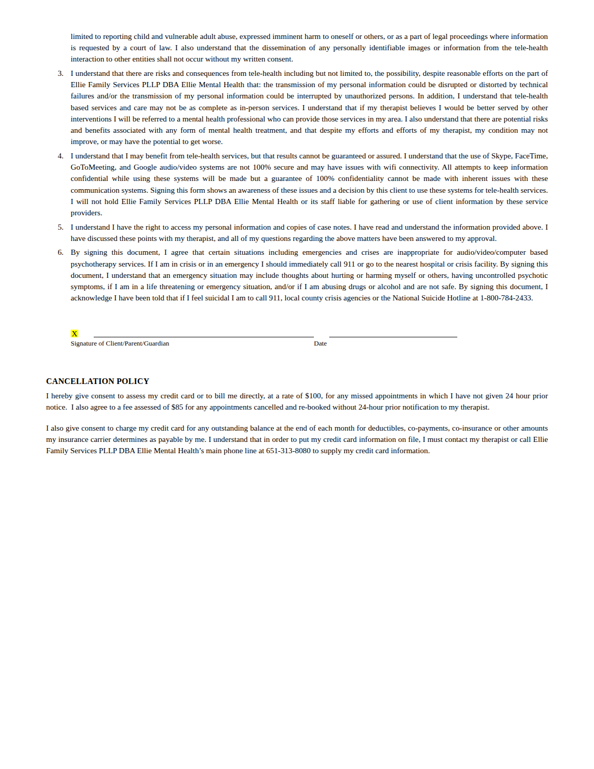limited to reporting child and vulnerable adult abuse, expressed imminent harm to oneself or others, or as a part of legal proceedings where information is requested by a court of law. I also understand that the dissemination of any personally identifiable images or information from the tele-health interaction to other entities shall not occur without my written consent.
I understand that there are risks and consequences from tele-health including but not limited to, the possibility, despite reasonable efforts on the part of Ellie Family Services PLLP DBA Ellie Mental Health that: the transmission of my personal information could be disrupted or distorted by technical failures and/or the transmission of my personal information could be interrupted by unauthorized persons. In addition, I understand that tele-health based services and care may not be as complete as in-person services. I understand that if my therapist believes I would be better served by other interventions I will be referred to a mental health professional who can provide those services in my area. I also understand that there are potential risks and benefits associated with any form of mental health treatment, and that despite my efforts and efforts of my therapist, my condition may not improve, or may have the potential to get worse.
I understand that I may benefit from tele-health services, but that results cannot be guaranteed or assured. I understand that the use of Skype, FaceTime, GoToMeeting, and Google audio/video systems are not 100% secure and may have issues with wifi connectivity. All attempts to keep information confidential while using these systems will be made but a guarantee of 100% confidentiality cannot be made with inherent issues with these communication systems. Signing this form shows an awareness of these issues and a decision by this client to use these systems for tele-health services. I will not hold Ellie Family Services PLLP DBA Ellie Mental Health or its staff liable for gathering or use of client information by these service providers.
I understand I have the right to access my personal information and copies of case notes. I have read and understand the information provided above. I have discussed these points with my therapist, and all of my questions regarding the above matters have been answered to my approval.
By signing this document, I agree that certain situations including emergencies and crises are inappropriate for audio/video/computer based psychotherapy services. If I am in crisis or in an emergency I should immediately call 911 or go to the nearest hospital or crisis facility. By signing this document, I understand that an emergency situation may include thoughts about hurting or harming myself or others, having uncontrolled psychotic symptoms, if I am in a life threatening or emergency situation, and/or if I am abusing drugs or alcohol and are not safe. By signing this document, I acknowledge I have been told that if I feel suicidal I am to call 911, local county crisis agencies or the National Suicide Hotline at 1-800-784-2433.
X
Signature of Client/Parent/Guardian Date
CANCELLATION POLICY
I hereby give consent to assess my credit card or to bill me directly, at a rate of $100, for any missed appointments in which I have not given 24 hour prior notice. I also agree to a fee assessed of $85 for any appointments cancelled and re-booked without 24-hour prior notification to my therapist.
I also give consent to charge my credit card for any outstanding balance at the end of each month for deductibles, co-payments, co-insurance or other amounts my insurance carrier determines as payable by me. I understand that in order to put my credit card information on file, I must contact my therapist or call Ellie Family Services PLLP DBA Ellie Mental Health’s main phone line at 651-313-8080 to supply my credit card information.